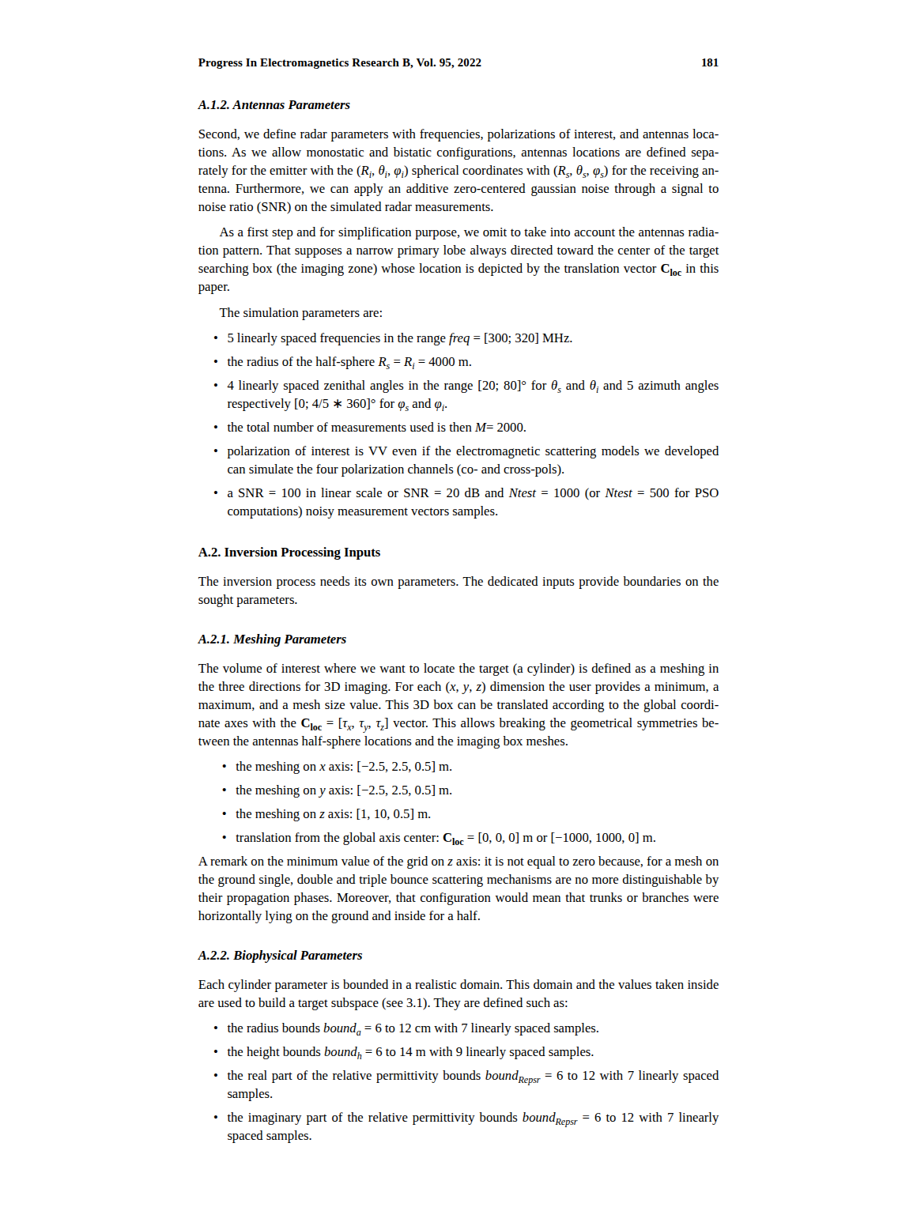Progress In Electromagnetics Research B, Vol. 95, 2022 181
A.1.2. Antennas Parameters
Second, we define radar parameters with frequencies, polarizations of interest, and antennas locations. As we allow monostatic and bistatic configurations, antennas locations are defined separately for the emitter with the (Ri, θi, φi) spherical coordinates with (Rs, θs, φs) for the receiving antenna. Furthermore, we can apply an additive zero-centered gaussian noise through a signal to noise ratio (SNR) on the simulated radar measurements.
As a first step and for simplification purpose, we omit to take into account the antennas radiation pattern. That supposes a narrow primary lobe always directed toward the center of the target searching box (the imaging zone) whose location is depicted by the translation vector Cloc in this paper.
The simulation parameters are:
5 linearly spaced frequencies in the range freq = [300; 320] MHz.
the radius of the half-sphere Rs = Ri = 4000 m.
4 linearly spaced zenithal angles in the range [20; 80]° for θs and θi and 5 azimuth angles respectively [0; 4/5 ∗ 360]° for φs and φi.
the total number of measurements used is then M= 2000.
polarization of interest is VV even if the electromagnetic scattering models we developed can simulate the four polarization channels (co- and cross-pols).
a SNR = 100 in linear scale or SNR = 20 dB and Ntest = 1000 (or Ntest = 500 for PSO computations) noisy measurement vectors samples.
A.2. Inversion Processing Inputs
The inversion process needs its own parameters. The dedicated inputs provide boundaries on the sought parameters.
A.2.1. Meshing Parameters
The volume of interest where we want to locate the target (a cylinder) is defined as a meshing in the three directions for 3D imaging. For each (x, y, z) dimension the user provides a minimum, a maximum, and a mesh size value. This 3D box can be translated according to the global coordinate axes with the Cloc = [τx, τy, τz] vector. This allows breaking the geometrical symmetries between the antennas half-sphere locations and the imaging box meshes.
the meshing on x axis: [−2.5, 2.5, 0.5] m.
the meshing on y axis: [−2.5, 2.5, 0.5] m.
the meshing on z axis: [1, 10, 0.5] m.
translation from the global axis center: Cloc = [0, 0, 0] m or [−1000, 1000, 0] m.
A remark on the minimum value of the grid on z axis: it is not equal to zero because, for a mesh on the ground single, double and triple bounce scattering mechanisms are no more distinguishable by their propagation phases. Moreover, that configuration would mean that trunks or branches were horizontally lying on the ground and inside for a half.
A.2.2. Biophysical Parameters
Each cylinder parameter is bounded in a realistic domain. This domain and the values taken inside are used to build a target subspace (see 3.1). They are defined such as:
the radius bounds bounda = 6 to 12 cm with 7 linearly spaced samples.
the height bounds boundh = 6 to 14 m with 9 linearly spaced samples.
the real part of the relative permittivity bounds boundRepsr = 6 to 12 with 7 linearly spaced samples.
the imaginary part of the relative permittivity bounds boundRepsr = 6 to 12 with 7 linearly spaced samples.